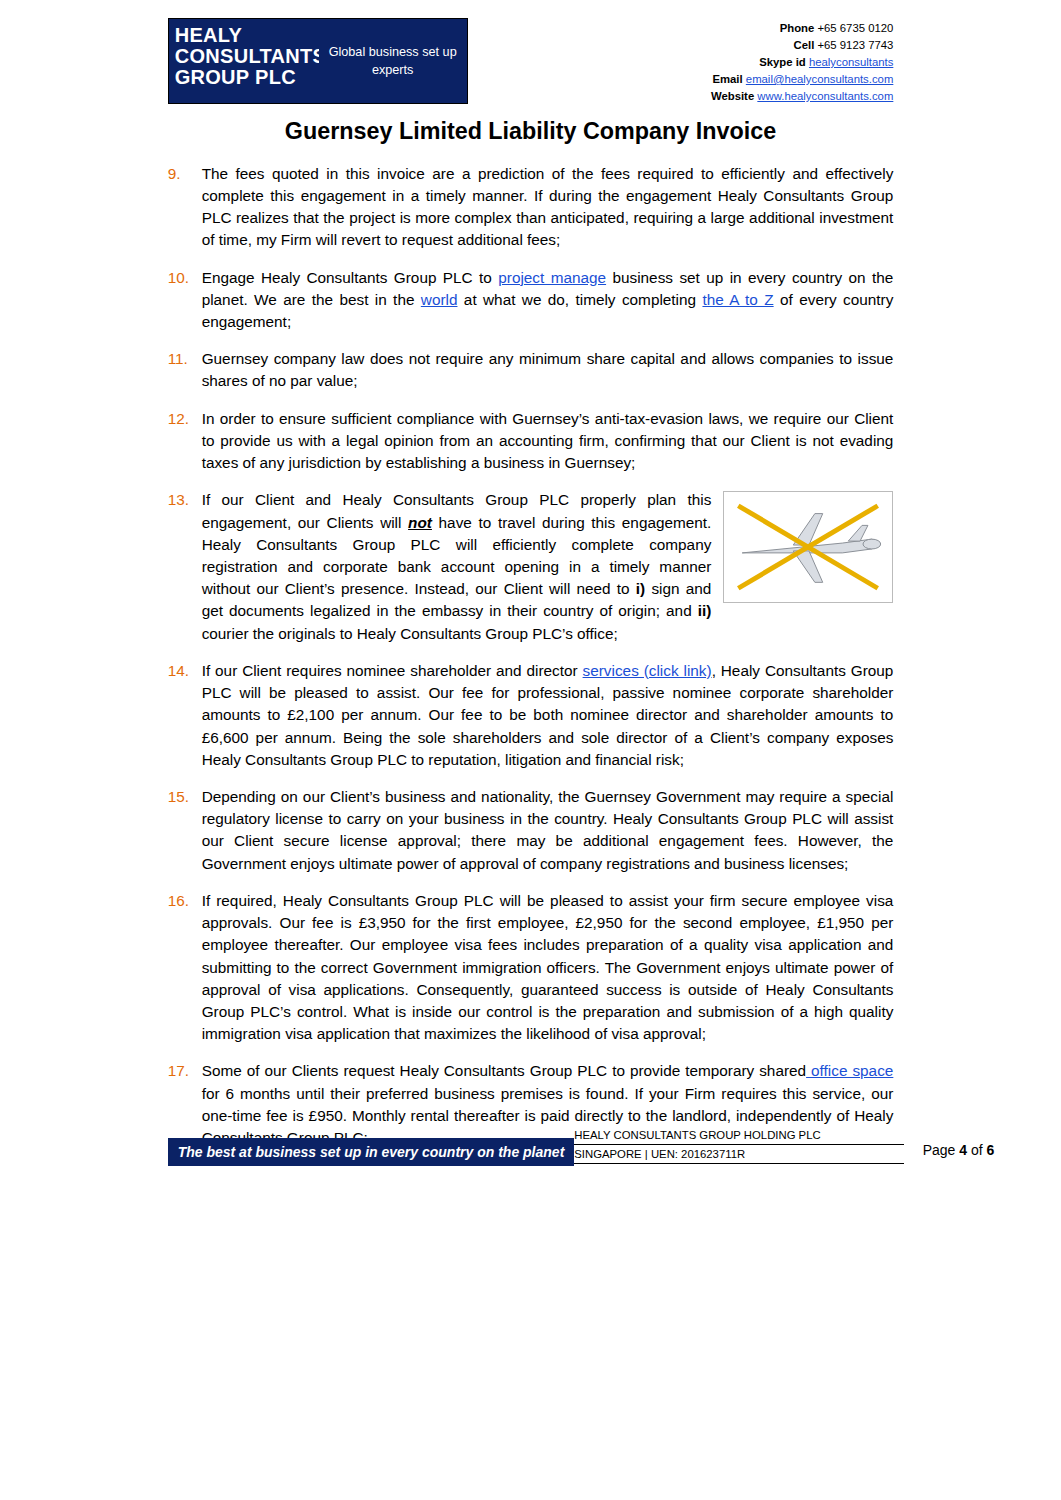HEALY CONSULTANTS GROUP PLC
Global business set up experts
Phone +65 6735 0120
Cell +65 9123 7743
Skype id healyconsultants
Email email@healyconsultants.com
Website www.healyconsultants.com
Guernsey Limited Liability Company Invoice
9. The fees quoted in this invoice are a prediction of the fees required to efficiently and effectively complete this engagement in a timely manner. If during the engagement Healy Consultants Group PLC realizes that the project is more complex than anticipated, requiring a large additional investment of time, my Firm will revert to request additional fees;
10. Engage Healy Consultants Group PLC to project manage business set up in every country on the planet. We are the best in the world at what we do, timely completing the A to Z of every country engagement;
11. Guernsey company law does not require any minimum share capital and allows companies to issue shares of no par value;
12. In order to ensure sufficient compliance with Guernsey’s anti-tax-evasion laws, we require our Client to provide us with a legal opinion from an accounting firm, confirming that our Client is not evading taxes of any jurisdiction by establishing a business in Guernsey;
13.
If our Client and Healy Consultants Group PLC properly plan this engagement, our Clients will not have to travel during this engagement. Healy Consultants Group PLC will efficiently complete company registration and corporate bank account opening in a timely manner without our Client’s presence. Instead, our Client will need to i) sign and get documents legalized in the embassy in their country of origin; and ii) courier the originals to Healy Consultants Group PLC’s office;
14. If our Client requires nominee shareholder and director services (click link), Healy Consultants Group PLC will be pleased to assist. Our fee for professional, passive nominee corporate shareholder amounts to £2,100 per annum. Our fee to be both nominee director and shareholder amounts to £6,600 per annum. Being the sole shareholders and sole director of a Client’s company exposes Healy Consultants Group PLC to reputation, litigation and financial risk;
15. Depending on our Client’s business and nationality, the Guernsey Government may require a special regulatory license to carry on your business in the country. Healy Consultants Group PLC will assist our Client secure license approval; there may be additional engagement fees. However, the Government enjoys ultimate power of approval of company registrations and business licenses;
16. If required, Healy Consultants Group PLC will be pleased to assist your firm secure employee visa approvals. Our fee is £3,950 for the first employee, £2,950 for the second employee, £1,950 per employee thereafter. Our employee visa fees includes preparation of a quality visa application and submitting to the correct Government immigration officers. The Government enjoys ultimate power of approval of visa applications. Consequently, guaranteed success is outside of Healy Consultants Group PLC’s control. What is inside our control is the preparation and submission of a high quality immigration visa application that maximizes the likelihood of visa approval;
17. Some of our Clients request Healy Consultants Group PLC to provide temporary shared office space for 6 months until their preferred business premises is found. If your Firm requires this service, our one-time fee is £950. Monthly rental thereafter is paid directly to the landlord, independently of Healy Consultants Group PLC;
The best at business set up in every country on the planet
HEALY CONSULTANTS GROUP HOLDING PLC
SINGAPORE | UEN: 201623711R
Page 4 of 6